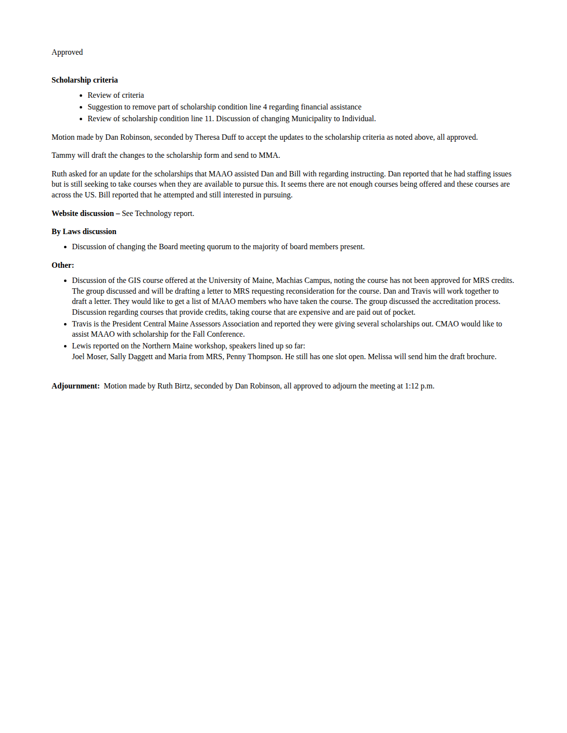Approved
Scholarship criteria
Review of criteria
Suggestion to remove part of scholarship condition line 4 regarding financial assistance
Review of scholarship condition line 11. Discussion of changing Municipality to Individual.
Motion made by Dan Robinson, seconded by Theresa Duff to accept the updates to the scholarship criteria as noted above, all approved.
Tammy will draft the changes to the scholarship form and send to MMA.
Ruth asked for an update for the scholarships that MAAO assisted Dan and Bill with regarding instructing. Dan reported that he had staffing issues but is still seeking to take courses when they are available to pursue this. It seems there are not enough courses being offered and these courses are across the US. Bill reported that he attempted and still interested in pursuing.
Website discussion – See Technology report.
By Laws discussion
Discussion of changing the Board meeting quorum to the majority of board members present.
Other:
Discussion of the GIS course offered at the University of Maine, Machias Campus, noting the course has not been approved for MRS credits. The group discussed and will be drafting a letter to MRS requesting reconsideration for the course. Dan and Travis will work together to draft a letter. They would like to get a list of MAAO members who have taken the course. The group discussed the accreditation process. Discussion regarding courses that provide credits, taking course that are expensive and are paid out of pocket.
Travis is the President Central Maine Assessors Association and reported they were giving several scholarships out. CMAO would like to assist MAAO with scholarship for the Fall Conference.
Lewis reported on the Northern Maine workshop, speakers lined up so far:
Joel Moser, Sally Daggett and Maria from MRS, Penny Thompson. He still has one slot open. Melissa will send him the draft brochure.
Adjournment: Motion made by Ruth Birtz, seconded by Dan Robinson, all approved to adjourn the meeting at 1:12 p.m.